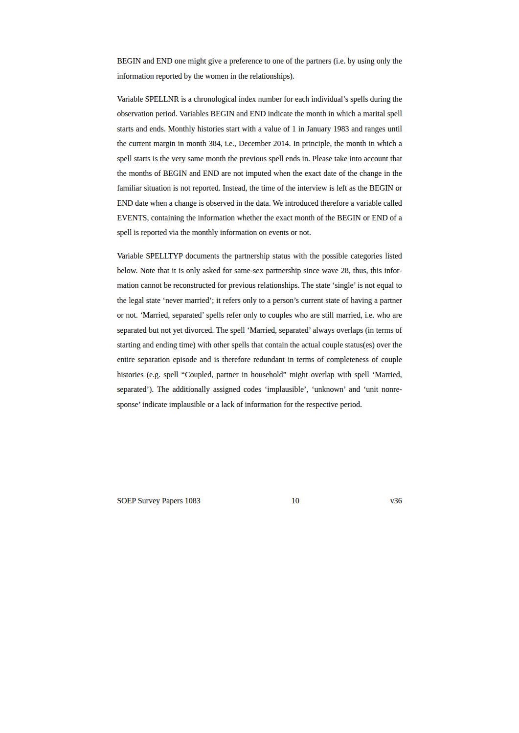BEGIN and END one might give a preference to one of the partners (i.e. by using only the information reported by the women in the relationships).
Variable SPELLNR is a chronological index number for each individual’s spells during the observation period. Variables BEGIN and END indicate the month in which a marital spell starts and ends. Monthly histories start with a value of 1 in January 1983 and ranges until the current margin in month 384, i.e., December 2014. In principle, the month in which a spell starts is the very same month the previous spell ends in. Please take into account that the months of BEGIN and END are not imputed when the exact date of the change in the familiar situation is not reported. Instead, the time of the interview is left as the BEGIN or END date when a change is observed in the data. We introduced therefore a variable called EVENTS, containing the information whether the exact month of the BEGIN or END of a spell is reported via the monthly information on events or not.
Variable SPELLTYP documents the partnership status with the possible categories listed below. Note that it is only asked for same-sex partnership since wave 28, thus, this information cannot be reconstructed for previous relationships. The state ‘single’ is not equal to the legal state ‘never married’; it refers only to a person’s current state of having a partner or not. ‘Married, separated’ spells refer only to couples who are still married, i.e. who are separated but not yet divorced. The spell ‘Married, separated’ always overlaps (in terms of starting and ending time) with other spells that contain the actual couple status(es) over the entire separation episode and is therefore redundant in terms of completeness of couple histories (e.g. spell “Coupled, partner in household” might overlap with spell ‘Married, separated’). The additionally assigned codes ‘implausible’, ‘unknown’ and ‘unit nonresponse’ indicate implausible or a lack of information for the respective period.
SOEP Survey Papers 1083
10
v36